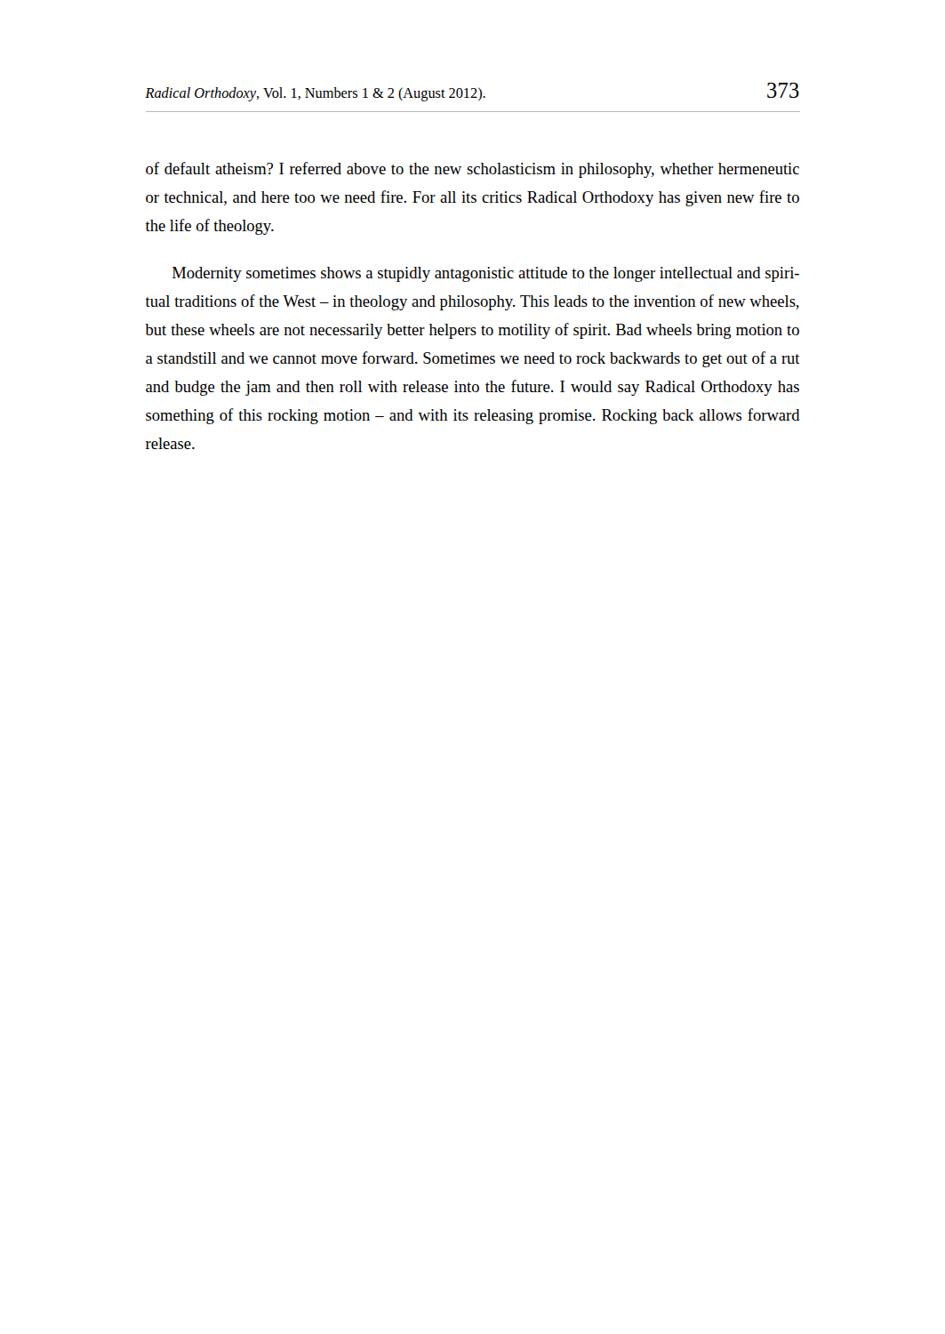Radical Orthodoxy, Vol. 1, Numbers 1 & 2 (August 2012). 373
of default atheism? I referred above to the new scholasticism in philosophy, whether hermeneutic or technical, and here too we need fire. For all its critics Radical Orthodoxy has given new fire to the life of theology.
Modernity sometimes shows a stupidly antagonistic attitude to the longer intellectual and spiritual traditions of the West – in theology and philosophy. This leads to the invention of new wheels, but these wheels are not necessarily better helpers to motility of spirit. Bad wheels bring motion to a standstill and we cannot move forward. Sometimes we need to rock backwards to get out of a rut and budge the jam and then roll with release into the future. I would say Radical Orthodoxy has something of this rocking motion – and with its releasing promise. Rocking back allows forward release.